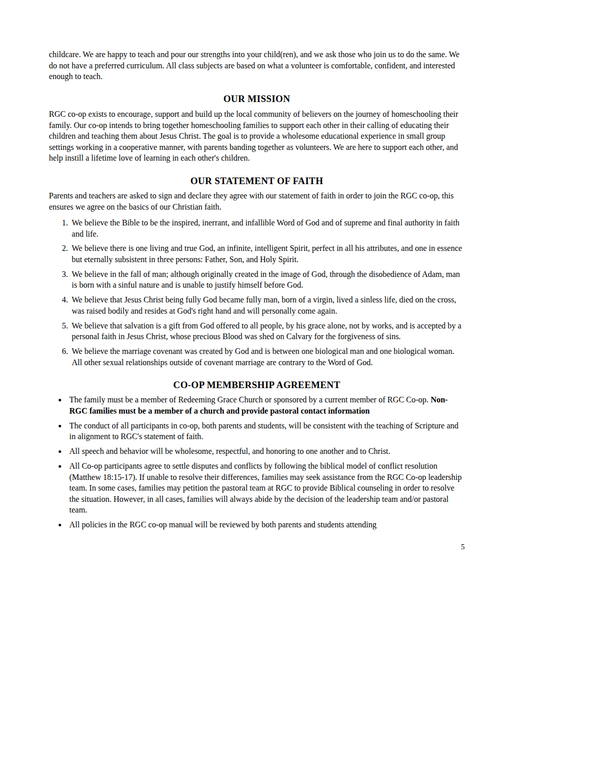childcare. We are happy to teach and pour our strengths into your child(ren), and we ask those who join us to do the same. We do not have a preferred curriculum. All class subjects are based on what a volunteer is comfortable, confident, and interested enough to teach.
OUR MISSION
RGC co-op exists to encourage, support and build up the local community of believers on the journey of homeschooling their family. Our co-op intends to bring together homeschooling families to support each other in their calling of educating their children and teaching them about Jesus Christ. The goal is to provide a wholesome educational experience in small group settings working in a cooperative manner, with parents banding together as volunteers. We are here to support each other, and help instill a lifetime love of learning in each other's children.
OUR STATEMENT OF FAITH
Parents and teachers are asked to sign and declare they agree with our statement of faith in order to join the RGC co-op, this ensures we agree on the basics of our Christian faith.
We believe the Bible to be the inspired, inerrant, and infallible Word of God and of supreme and final authority in faith and life.
We believe there is one living and true God, an infinite, intelligent Spirit, perfect in all his attributes, and one in essence but eternally subsistent in three persons: Father, Son, and Holy Spirit.
We believe in the fall of man; although originally created in the image of God, through the disobedience of Adam, man is born with a sinful nature and is unable to justify himself before God.
We believe that Jesus Christ being fully God became fully man, born of a virgin, lived a sinless life, died on the cross, was raised bodily and resides at God's right hand and will personally come again.
We believe that salvation is a gift from God offered to all people, by his grace alone, not by works, and is accepted by a personal faith in Jesus Christ, whose precious Blood was shed on Calvary for the forgiveness of sins.
We believe the marriage covenant was created by God and is between one biological man and one biological woman. All other sexual relationships outside of covenant marriage are contrary to the Word of God.
CO-OP MEMBERSHIP AGREEMENT
The family must be a member of Redeeming Grace Church or sponsored by a current member of RGC Co-op. Non- RGC families must be a member of a church and provide pastoral contact information
The conduct of all participants in co-op, both parents and students, will be consistent with the teaching of Scripture and in alignment to RGC's statement of faith.
All speech and behavior will be wholesome, respectful, and honoring to one another and to Christ.
All Co-op participants agree to settle disputes and conflicts by following the biblical model of conflict resolution (Matthew 18:15-17). If unable to resolve their differences, families may seek assistance from the RGC Co-op leadership team. In some cases, families may petition the pastoral team at RGC to provide Biblical counseling in order to resolve the situation. However, in all cases, families will always abide by the decision of the leadership team and/or pastoral team.
All policies in the RGC co-op manual will be reviewed by both parents and students attending
5